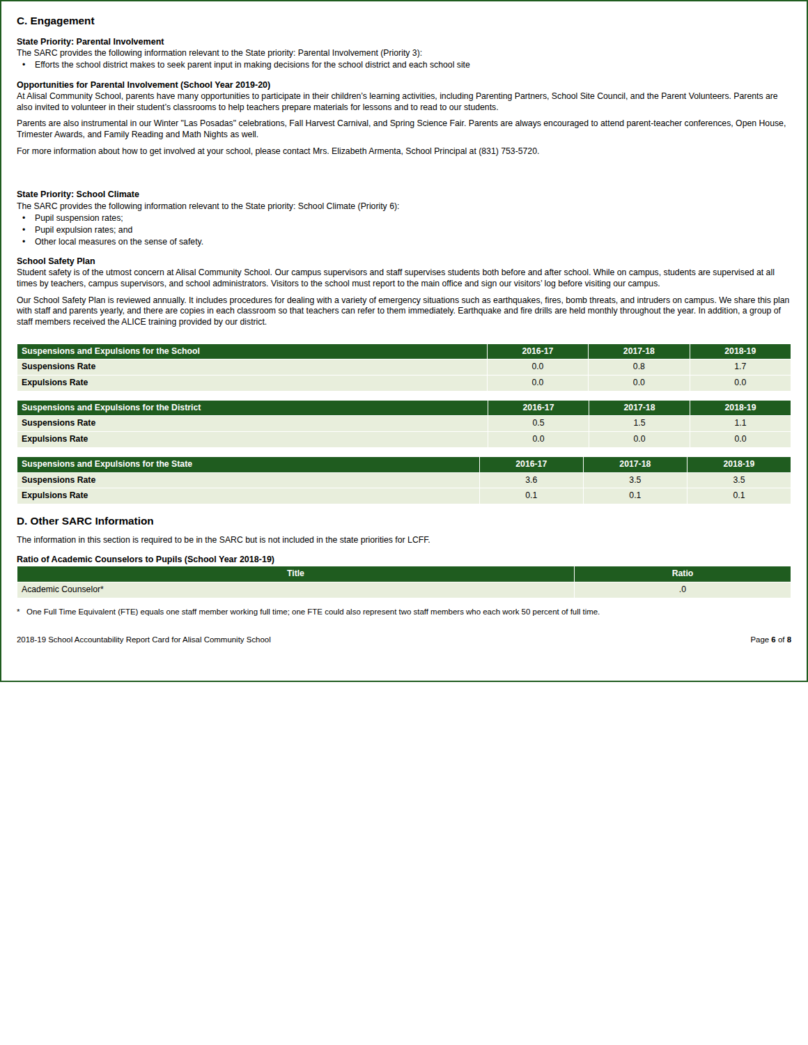C. Engagement
State Priority: Parental Involvement
The SARC provides the following information relevant to the State priority: Parental Involvement (Priority 3):
Efforts the school district makes to seek parent input in making decisions for the school district and each school site
Opportunities for Parental Involvement (School Year 2019-20)
At Alisal Community School, parents have many opportunities to participate in their children’s learning activities, including Parenting Partners, School Site Council, and the Parent Volunteers. Parents are also invited to volunteer in their student’s classrooms to help teachers prepare materials for lessons and to read to our students.
Parents are also instrumental in our Winter "Las Posadas" celebrations, Fall Harvest Carnival, and Spring Science Fair. Parents are always encouraged to attend parent-teacher conferences, Open House, Trimester Awards, and Family Reading and Math Nights as well.
For more information about how to get involved at your school, please contact Mrs. Elizabeth Armenta, School Principal at (831) 753-5720.
State Priority: School Climate
The SARC provides the following information relevant to the State priority: School Climate (Priority 6):
Pupil suspension rates;
Pupil expulsion rates; and
Other local measures on the sense of safety.
School Safety Plan
Student safety is of the utmost concern at Alisal Community School. Our campus supervisors and staff supervises students both before and after school. While on campus, students are supervised at all times by teachers, campus supervisors, and school administrators. Visitors to the school must report to the main office and sign our visitors’ log before visiting our campus.
Our School Safety Plan is reviewed annually. It includes procedures for dealing with a variety of emergency situations such as earthquakes, fires, bomb threats, and intruders on campus. We share this plan with staff and parents yearly, and there are copies in each classroom so that teachers can refer to them immediately. Earthquake and fire drills are held monthly throughout the year. In addition, a group of staff members received the ALICE training provided by our district.
| Suspensions and Expulsions for the School | 2016-17 | 2017-18 | 2018-19 |
| --- | --- | --- | --- |
| Suspensions Rate | 0.0 | 0.8 | 1.7 |
| Expulsions Rate | 0.0 | 0.0 | 0.0 |
| Suspensions and Expulsions for the District | 2016-17 | 2017-18 | 2018-19 |
| --- | --- | --- | --- |
| Suspensions Rate | 0.5 | 1.5 | 1.1 |
| Expulsions Rate | 0.0 | 0.0 | 0.0 |
| Suspensions and Expulsions for the State | 2016-17 | 2017-18 | 2018-19 |
| --- | --- | --- | --- |
| Suspensions Rate | 3.6 | 3.5 | 3.5 |
| Expulsions Rate | 0.1 | 0.1 | 0.1 |
D. Other SARC Information
The information in this section is required to be in the SARC but is not included in the state priorities for LCFF.
Ratio of Academic Counselors to Pupils (School Year 2018-19)
| Title | Ratio |
| --- | --- |
| Academic Counselor* | .0 |
*One Full Time Equivalent (FTE) equals one staff member working full time; one FTE could also represent two staff members who each work 50 percent of full time.
2018-19 School Accountability Report Card for Alisal Community School Page 6 of 8